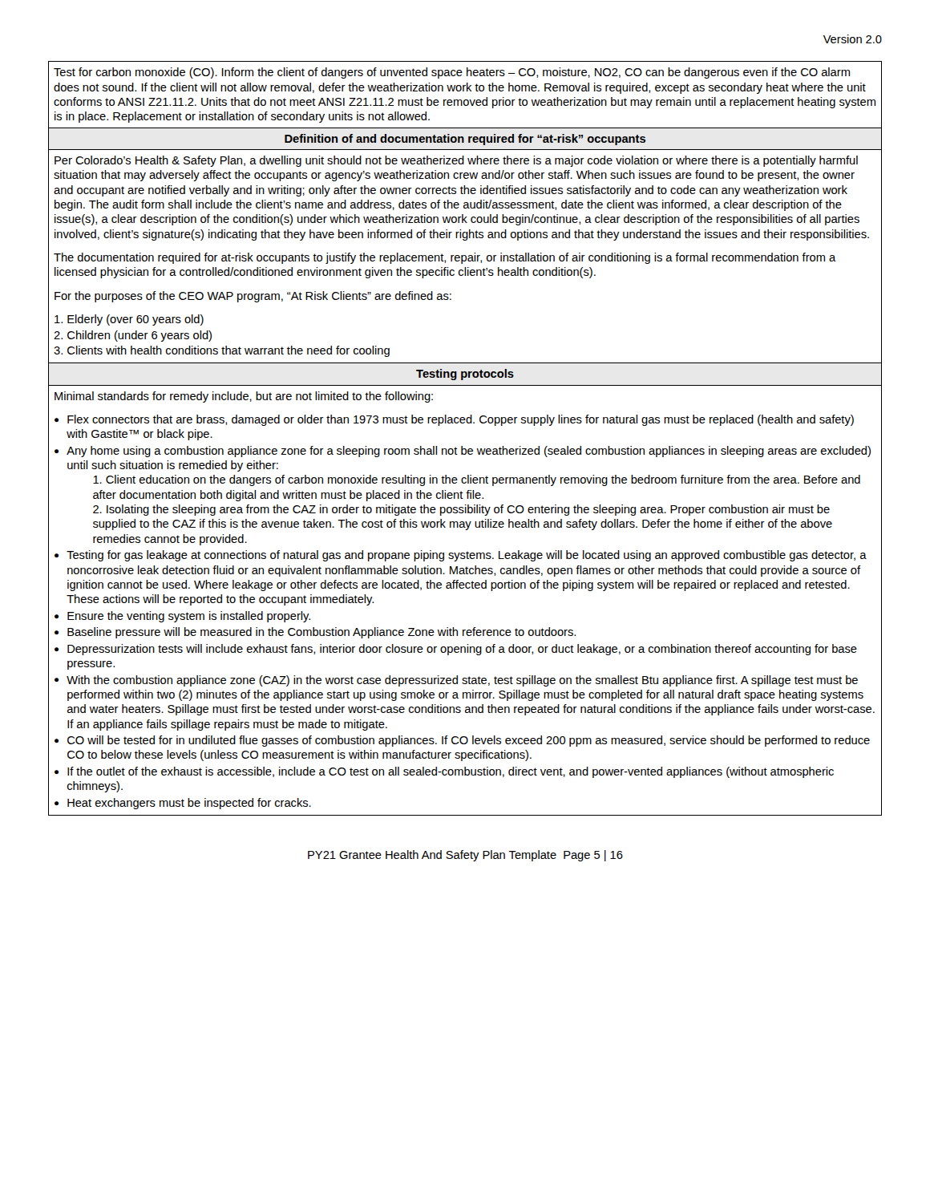Version 2.0
| Test for carbon monoxide (CO). Inform the client of dangers of unvented space heaters – CO, moisture, NO2, CO can be dangerous even if the CO alarm does not sound. If the client will not allow removal, defer the weatherization work to the home. Removal is required, except as secondary heat where the unit conforms to ANSI Z21.11.2. Units that do not meet ANSI Z21.11.2 must be removed prior to weatherization but may remain until a replacement heating system is in place. Replacement or installation of secondary units is not allowed. |
| Definition of and documentation required for “at-risk” occupants |
| Per Colorado’s Health & Safety Plan, a dwelling unit should not be weatherized where there is a major code violation or where there is a potentially harmful situation that may adversely affect the occupants or agency’s weatherization crew and/or other staff. When such issues are found to be present, the owner and occupant are notified verbally and in writing; only after the owner corrects the identified issues satisfactorily and to code can any weatherization work begin. The audit form shall include the client’s name and address, dates of the audit/assessment, date the client was informed, a clear description of the issue(s), a clear description of the condition(s) under which weatherization work could begin/continue, a clear description of the responsibilities of all parties involved, client’s signature(s) indicating that they have been informed of their rights and options and that they understand the issues and their responsibilities. The documentation required for at‑risk occupants to justify the replacement, repair, or installation of air conditioning is a formal recommendation from a licensed physician for a controlled/conditioned environment given the specific client’s health condition(s). For the purposes of the CEO WAP program, “At Risk Clients” are defined as: 1. Elderly (over 60 years old) 2. Children (under 6 years old) 3. Clients with health conditions that warrant the need for cooling |
| Testing protocols |
| Minimal standards for remedy include, but are not limited to the following: Flex connectors that are brass, damaged or older than 1973 must be replaced. Copper supply lines for natural gas must be replaced (health and safety) with Gastite™ or black pipe. Any home using a combustion appliance zone for a sleeping room shall not be weatherized (sealed combustion appliances in sleeping areas are excluded) until such situation is remedied by either: 1. Client education on the dangers of carbon monoxide resulting in the client permanently removing the bedroom furniture from the area. Before and after documentation both digital and written must be placed in the client file. 2. Isolating the sleeping area from the CAZ in order to mitigate the possibility of CO entering the sleeping area. Proper combustion air must be supplied to the CAZ if this is the avenue taken. The cost of this work may utilize health and safety dollars. Defer the home if either of the above remedies cannot be provided. Testing for gas leakage at connections of natural gas and propane piping systems. Leakage will be located using an approved combustible gas detector, a noncorrosive leak detection fluid or an equivalent nonflammable solution. Matches, candles, open flames or other methods that could provide a source of ignition cannot be used. Where leakage or other defects are located, the affected portion of the piping system will be repaired or replaced and retested. These actions will be reported to the occupant immediately. Ensure the venting system is installed properly. Baseline pressure will be measured in the Combustion Appliance Zone with reference to outdoors. Depressurization tests will include exhaust fans, interior door closure or opening of a door, or duct leakage, or a combination thereof accounting for base pressure. With the combustion appliance zone (CAZ) in the worst case depressurized state, test spillage on the smallest Btu appliance first. A spillage test must be performed within two (2) minutes of the appliance start up using smoke or a mirror. Spillage must be completed for all natural draft space heating systems and water heaters. Spillage must first be tested under worst‑case conditions and then repeated for natural conditions if the appliance fails under worst‑case. If an appliance fails spillage repairs must be made to mitigate. CO will be tested for in undiluted flue gasses of combustion appliances. If CO levels exceed 200 ppm as measured, service should be performed to reduce CO to below these levels (unless CO measurement is within manufacturer specifications). If the outlet of the exhaust is accessible, include a CO test on all sealed‑combustion, direct vent, and power‑vented appliances (without atmospheric chimneys). Heat exchangers must be inspected for cracks. |
PY21 Grantee Health And Safety Plan Template Page 5 | 16